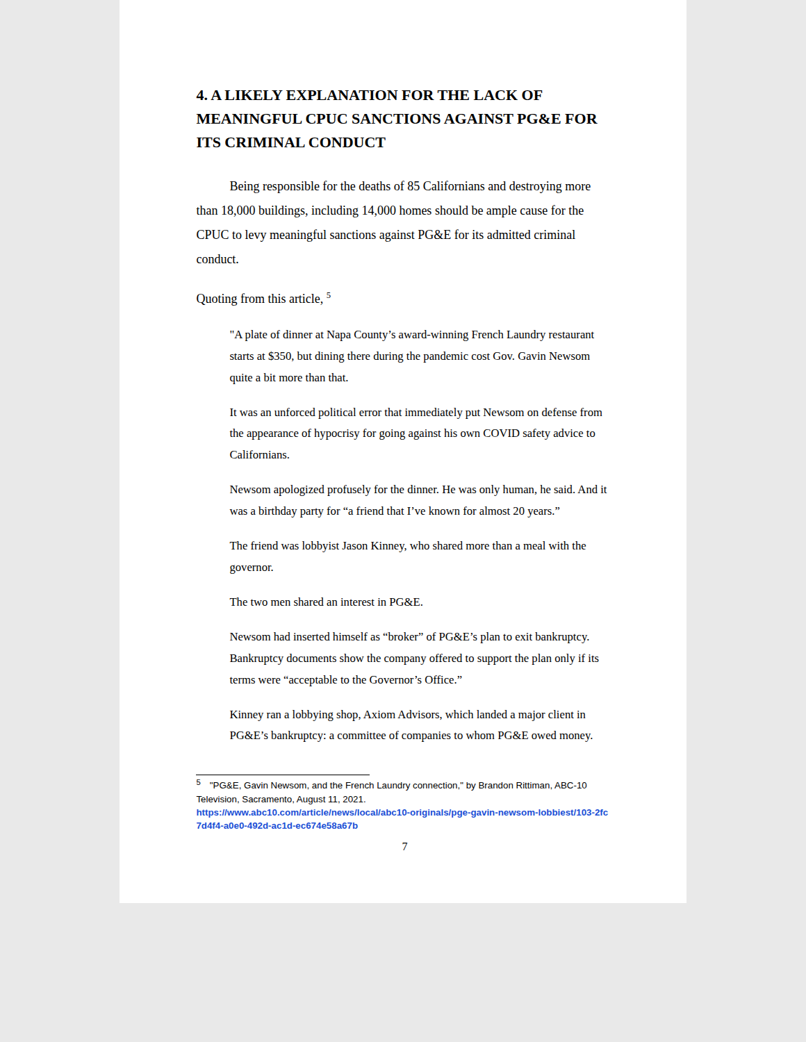4. A LIKELY EXPLANATION FOR THE LACK OF MEANINGFUL CPUC SANCTIONS AGAINST PG&E FOR ITS CRIMINAL CONDUCT
Being responsible for the deaths of 85 Californians and destroying more than 18,000 buildings, including 14,000 homes should be ample cause for the CPUC to levy meaningful sanctions against PG&E for its admitted criminal conduct.
Quoting from this article, 5
"A plate of dinner at Napa County’s award-winning French Laundry restaurant starts at $350, but dining there during the pandemic cost Gov. Gavin Newsom quite a bit more than that.
It was an unforced political error that immediately put Newsom on defense from the appearance of hypocrisy for going against his own COVID safety advice to Californians.
Newsom apologized profusely for the dinner. He was only human, he said. And it was a birthday party for “a friend that I’ve known for almost 20 years.”
The friend was lobbyist Jason Kinney, who shared more than a meal with the governor.
The two men shared an interest in PG&E.
Newsom had inserted himself as “broker” of PG&E’s plan to exit bankruptcy. Bankruptcy documents show the company offered to support the plan only if its terms were “acceptable to the Governor’s Office.”
Kinney ran a lobbying shop, Axiom Advisors, which landed a major client in PG&E’s bankruptcy: a committee of companies to whom PG&E owed money.
5 "PG&E, Gavin Newsom, and the French Laundry connection," by Brandon Rittiman, ABC-10 Television, Sacramento, August 11, 2021.
https://www.abc10.com/article/news/local/abc10-originals/pge-gavin-newsom-lobbiest/103-2fc7d4f4-a0e0-492d-ac1d-ec674e58a67b
7